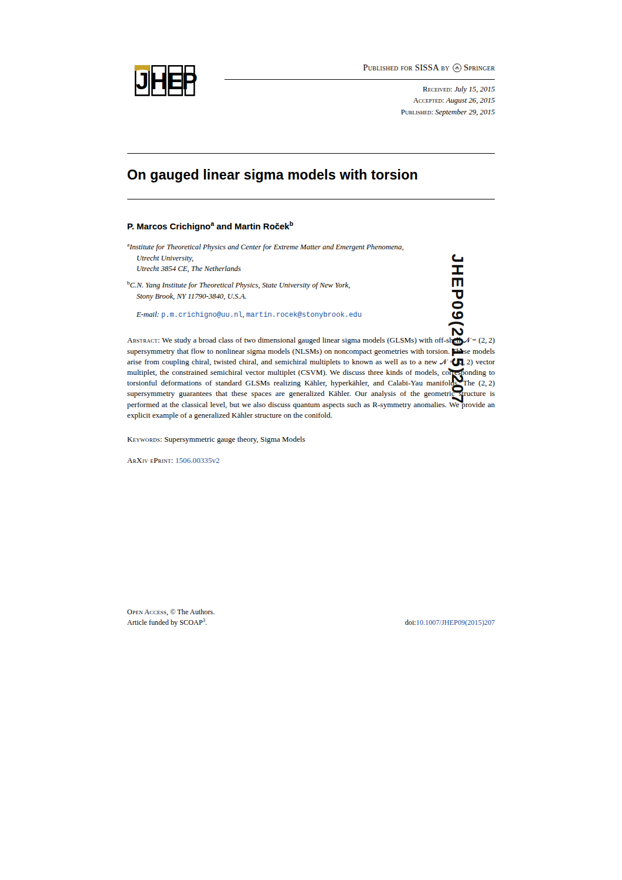JHEP09(2015)207
J H E P
Published for SISSA by Springer
Received: July 15, 2015 Accepted: August 26, 2015 Published: September 29, 2015
On gauged linear sigma models with torsion
P. Marcos Crichignoa and Martin Ročekb
aInstitute for Theoretical Physics and Center for Extreme Matter and Emergent Phenomena,
Utrecht University,
Utrecht 3854 CE, The Netherlands
bC.N. Yang Institute for Theoretical Physics, State University of New York,
Stony Brook, NY 11790-3840, U.S.A.
E-mail: p.m.crichigno@uu.nl, martin.rocek@stonybrook.edu
Abstract: We study a broad class of two dimensional gauged linear sigma models (GLSMs) with off-shell 𝒩 = (2, 2) supersymmetry that flow to nonlinear sigma models (NLSMs) on noncompact geometries with torsion. These models arise from coupling chiral, twisted chiral, and semichiral multiplets to known as well as to a new 𝒩 = (2, 2) vector multiplet, the constrained semichiral vector multiplet (CSVM). We discuss three kinds of models, corresponding to torsionful deformations of standard GLSMs realizing Kähler, hyperkähler, and Calabi-Yau manifolds. The (2, 2) supersymmetry guarantees that these spaces are generalized Kähler. Our analysis of the geometric structure is performed at the classical level, but we also discuss quantum aspects such as R-symmetry anomalies. We provide an explicit example of a generalized Kähler structure on the conifold.
Keywords: Supersymmetric gauge theory, Sigma Models
ArXiv ePrint: 1506.00335v2
Open Access, © The Authors.
Article funded by SCOAP3.
doi:10.1007/JHEP09(2015)207